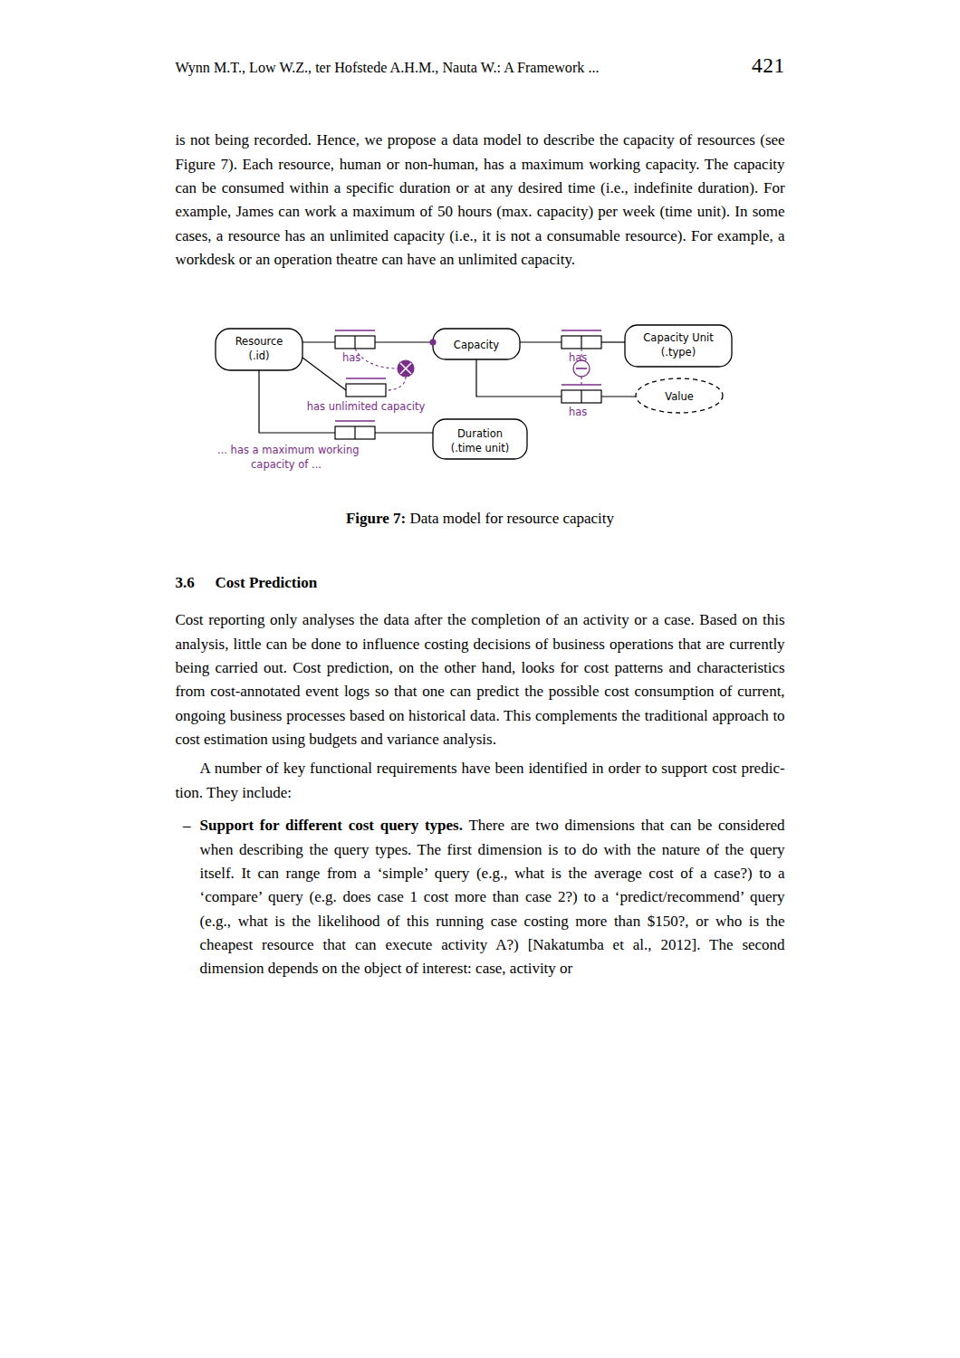Wynn M.T., Low W.Z., ter Hofstede A.H.M., Nauta W.: A Framework ... 421
is not being recorded. Hence, we propose a data model to describe the capacity of resources (see Figure 7). Each resource, human or non-human, has a maximum working capacity. The capacity can be consumed within a specific duration or at any desired time (i.e., indefinite duration). For example, James can work a maximum of 50 hours (max. capacity) per week (time unit). In some cases, a resource has an unlimited capacity (i.e., it is not a consumable resource). For example, a workdesk or an operation theatre can have an unlimited capacity.
Resource (.id) Capacity Capacity Unit (.type) Duration (.time unit) Value has has has has unlimited capacity ... has a maximum working capacity of ...
Figure 7: Data model for resource capacity
3.6 Cost Prediction
Cost reporting only analyses the data after the completion of an activity or a case. Based on this analysis, little can be done to influence costing decisions of business operations that are currently being carried out. Cost prediction, on the other hand, looks for cost patterns and characteristics from cost-annotated event logs so that one can predict the possible cost consumption of current, ongoing business processes based on historical data. This complements the traditional approach to cost estimation using budgets and variance analysis.
A number of key functional requirements have been identified in order to support cost prediction. They include:
Support for different cost query types. There are two dimensions that can be considered when describing the query types. The first dimension is to do with the nature of the query itself. It can range from a ‘simple’ query (e.g., what is the average cost of a case?) to a ‘compare’ query (e.g. does case 1 cost more than case 2?) to a ‘predict/recommend’ query (e.g., what is the likelihood of this running case costing more than $150?, or who is the cheapest resource that can execute activity A?) [Nakatumba et al., 2012]. The second dimension depends on the object of interest: case, activity or